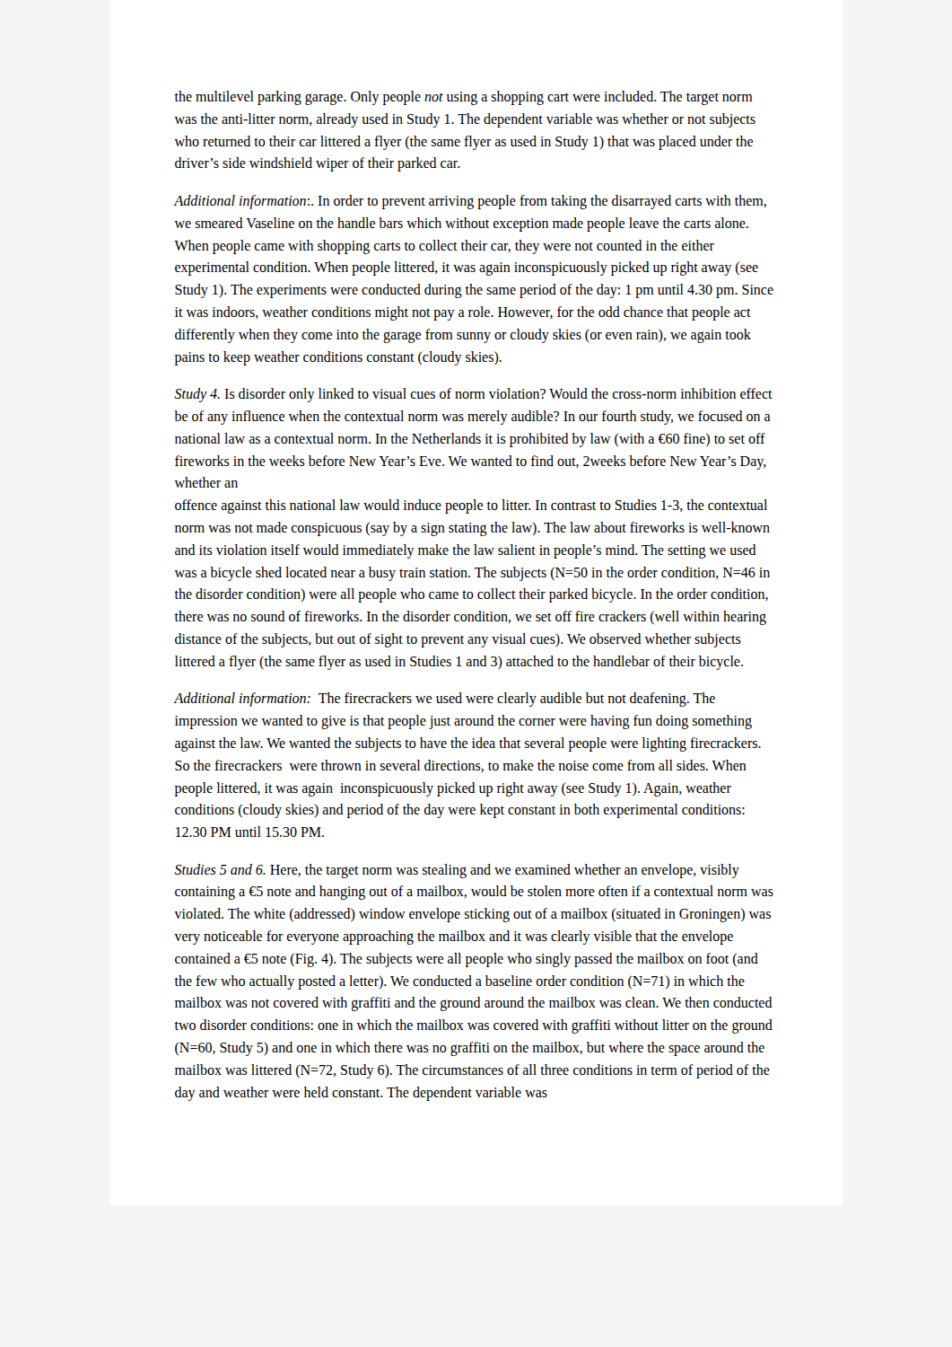the multilevel parking garage. Only people not using a shopping cart were included. The target norm was the anti-litter norm, already used in Study 1. The dependent variable was whether or not subjects who returned to their car littered a flyer (the same flyer as used in Study 1) that was placed under the driver’s side windshield wiper of their parked car.
Additional information:. In order to prevent arriving people from taking the disarrayed carts with them, we smeared Vaseline on the handle bars which without exception made people leave the carts alone. When people came with shopping carts to collect their car, they were not counted in the either experimental condition. When people littered, it was again inconspicuously picked up right away (see Study 1). The experiments were conducted during the same period of the day: 1 pm until 4.30 pm. Since it was indoors, weather conditions might not pay a role. However, for the odd chance that people act differently when they come into the garage from sunny or cloudy skies (or even rain), we again took pains to keep weather conditions constant (cloudy skies).
Study 4. Is disorder only linked to visual cues of norm violation? Would the cross-norm inhibition effect be of any influence when the contextual norm was merely audible? In our fourth study, we focused on a national law as a contextual norm. In the Netherlands it is prohibited by law (with a €60 fine) to set off fireworks in the weeks before New Year’s Eve. We wanted to find out, 2weeks before New Year’s Day, whether an
offence against this national law would induce people to litter. In contrast to Studies 1-3, the contextual norm was not made conspicuous (say by a sign stating the law). The law about fireworks is well-known and its violation itself would immediately make the law salient in people’s mind. The setting we used was a bicycle shed located near a busy train station. The subjects (N=50 in the order condition, N=46 in the disorder condition) were all people who came to collect their parked bicycle. In the order condition, there was no sound of fireworks. In the disorder condition, we set off fire crackers (well within hearing distance of the subjects, but out of sight to prevent any visual cues). We observed whether subjects littered a flyer (the same flyer as used in Studies 1 and 3) attached to the handlebar of their bicycle.
Additional information: The firecrackers we used were clearly audible but not deafening. The impression we wanted to give is that people just around the corner were having fun doing something against the law. We wanted the subjects to have the idea that several people were lighting firecrackers. So the firecrackers were thrown in several directions, to make the noise come from all sides. When people littered, it was again inconspicuously picked up right away (see Study 1). Again, weather conditions (cloudy skies) and period of the day were kept constant in both experimental conditions: 12.30 PM until 15.30 PM.
Studies 5 and 6. Here, the target norm was stealing and we examined whether an envelope, visibly containing a €5 note and hanging out of a mailbox, would be stolen more often if a contextual norm was violated. The white (addressed) window envelope sticking out of a mailbox (situated in Groningen) was very noticeable for everyone approaching the mailbox and it was clearly visible that the envelope contained a €5 note (Fig. 4). The subjects were all people who singly passed the mailbox on foot (and the few who actually posted a letter). We conducted a baseline order condition (N=71) in which the mailbox was not covered with graffiti and the ground around the mailbox was clean. We then conducted two disorder conditions: one in which the mailbox was covered with graffiti without litter on the ground (N=60, Study 5) and one in which there was no graffiti on the mailbox, but where the space around the mailbox was littered (N=72, Study 6). The circumstances of all three conditions in term of period of the day and weather were held constant. The dependent variable was